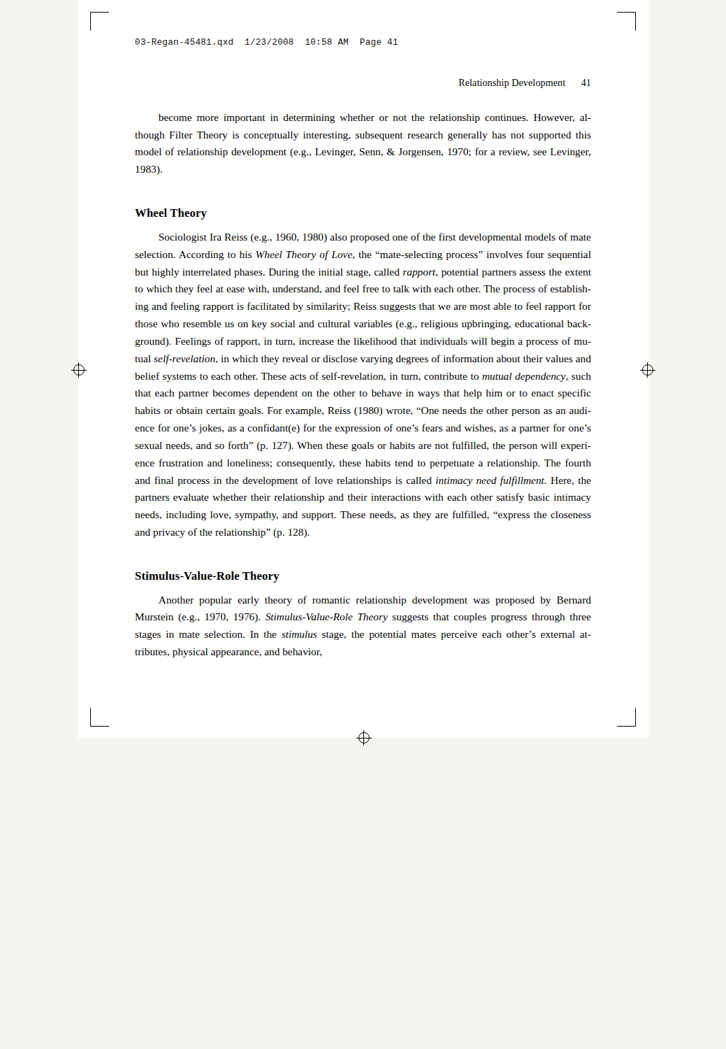03-Regan-45481.qxd 1/23/2008 10:58 AM Page 41
Relationship Development41
become more important in determining whether or not the relationship continues. However, although Filter Theory is conceptually interesting, subsequent research generally has not supported this model of relationship development (e.g., Levinger, Senn, & Jorgensen, 1970; for a review, see Levinger, 1983).
Wheel Theory
Sociologist Ira Reiss (e.g., 1960, 1980) also proposed one of the first developmental models of mate selection. According to his Wheel Theory of Love, the “mate-selecting process” involves four sequential but highly interrelated phases. During the initial stage, called rapport, potential partners assess the extent to which they feel at ease with, understand, and feel free to talk with each other. The process of establishing and feeling rapport is facilitated by similarity; Reiss suggests that we are most able to feel rapport for those who resemble us on key social and cultural variables (e.g., religious upbringing, educational background). Feelings of rapport, in turn, increase the likelihood that individuals will begin a process of mutual self-revelation, in which they reveal or disclose varying degrees of information about their values and belief systems to each other. These acts of self-revelation, in turn, contribute to mutual dependency, such that each partner becomes dependent on the other to behave in ways that help him or to enact specific habits or obtain certain goals. For example, Reiss (1980) wrote, “One needs the other person as an audience for one’s jokes, as a confidant(e) for the expression of one’s fears and wishes, as a partner for one’s sexual needs, and so forth” (p. 127). When these goals or habits are not fulfilled, the person will experience frustration and loneliness; consequently, these habits tend to perpetuate a relationship. The fourth and final process in the development of love relationships is called intimacy need fulfillment. Here, the partners evaluate whether their relationship and their interactions with each other satisfy basic intimacy needs, including love, sympathy, and support. These needs, as they are fulfilled, “express the closeness and privacy of the relationship” (p. 128).
Stimulus-Value-Role Theory
Another popular early theory of romantic relationship development was proposed by Bernard Murstein (e.g., 1970, 1976). Stimulus-Value-Role Theory suggests that couples progress through three stages in mate selection. In the stimulus stage, the potential mates perceive each other’s external attributes, physical appearance, and behavior,